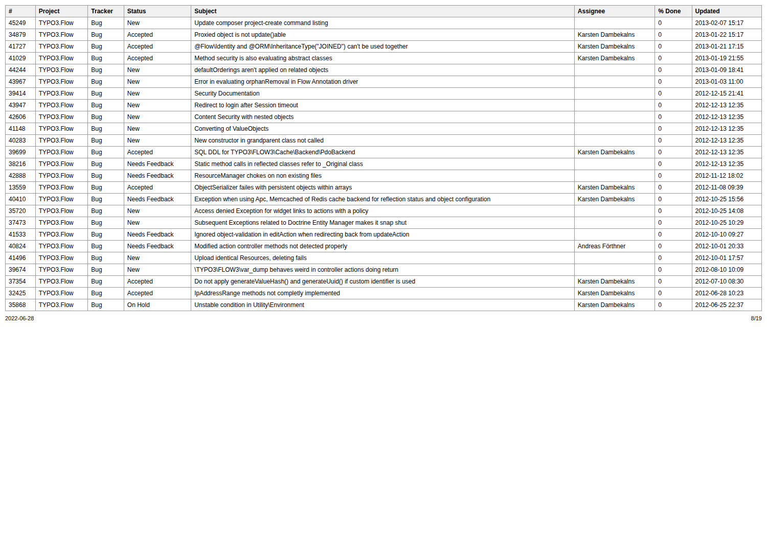| # | Project | Tracker | Status | Subject | Assignee | % Done | Updated |
| --- | --- | --- | --- | --- | --- | --- | --- |
| 45249 | TYPO3.Flow | Bug | New | Update composer project-create command listing | | 0 | 2013-02-07 15:17 |
| 34879 | TYPO3.Flow | Bug | Accepted | Proxied object is not update()able | Karsten Dambekalns | 0 | 2013-01-22 15:17 |
| 41727 | TYPO3.Flow | Bug | Accepted | @Flow\Identity and @ORM\InheritanceType("JOINED") can't be used together | Karsten Dambekalns | 0 | 2013-01-21 17:15 |
| 41029 | TYPO3.Flow | Bug | Accepted | Method security is also evaluating abstract classes | Karsten Dambekalns | 0 | 2013-01-19 21:55 |
| 44244 | TYPO3.Flow | Bug | New | defaultOrderings aren't applied on related objects | | 0 | 2013-01-09 18:41 |
| 43967 | TYPO3.Flow | Bug | New | Error in evaluating orphanRemoval in Flow Annotation driver | | 0 | 2013-01-03 11:00 |
| 39414 | TYPO3.Flow | Bug | New | Security Documentation | | 0 | 2012-12-15 21:41 |
| 43947 | TYPO3.Flow | Bug | New | Redirect to login after Session timeout | | 0 | 2012-12-13 12:35 |
| 42606 | TYPO3.Flow | Bug | New | Content Security with nested objects | | 0 | 2012-12-13 12:35 |
| 41148 | TYPO3.Flow | Bug | New | Converting of ValueObjects | | 0 | 2012-12-13 12:35 |
| 40283 | TYPO3.Flow | Bug | New | New constructor in grandparent class not called | | 0 | 2012-12-13 12:35 |
| 39699 | TYPO3.Flow | Bug | Accepted | SQL DDL for TYPO3\FLOW3\Cache\Backend\PdoBackend | Karsten Dambekalns | 0 | 2012-12-13 12:35 |
| 38216 | TYPO3.Flow | Bug | Needs Feedback | Static method calls in reflected classes refer to _Original class | | 0 | 2012-12-13 12:35 |
| 42888 | TYPO3.Flow | Bug | Needs Feedback | ResourceManager chokes on non existing files | | 0 | 2012-11-12 18:02 |
| 13559 | TYPO3.Flow | Bug | Accepted | ObjectSerializer failes with persistent objects within arrays | Karsten Dambekalns | 0 | 2012-11-08 09:39 |
| 40410 | TYPO3.Flow | Bug | Needs Feedback | Exception when using Apc, Memcached of Redis cache backend for reflection status and object configuration | Karsten Dambekalns | 0 | 2012-10-25 15:56 |
| 35720 | TYPO3.Flow | Bug | New | Access denied Exception for widget links to actions with a policy | | 0 | 2012-10-25 14:08 |
| 37473 | TYPO3.Flow | Bug | New | Subsequent Exceptions related to Doctrine Entity Manager makes it snap shut | | 0 | 2012-10-25 10:29 |
| 41533 | TYPO3.Flow | Bug | Needs Feedback | Ignored object-validation in editAction when redirecting back from updateAction | | 0 | 2012-10-10 09:27 |
| 40824 | TYPO3.Flow | Bug | Needs Feedback | Modified action controller methods not detected properly | Andreas Förthner | 0 | 2012-10-01 20:33 |
| 41496 | TYPO3.Flow | Bug | New | Upload identical Resources, deleting fails | | 0 | 2012-10-01 17:57 |
| 39674 | TYPO3.Flow | Bug | New | \TYPO3\FLOW3\var_dump behaves weird in controller actions doing return | | 0 | 2012-08-10 10:09 |
| 37354 | TYPO3.Flow | Bug | Accepted | Do not apply generateValueHash() and generateUuid() if custom identifier is used | Karsten Dambekalns | 0 | 2012-07-10 08:30 |
| 32425 | TYPO3.Flow | Bug | Accepted | IpAddressRange methods not completly implemented | Karsten Dambekalns | 0 | 2012-06-28 10:23 |
| 35868 | TYPO3.Flow | Bug | On Hold | Unstable condition in Utility\Environment | Karsten Dambekalns | 0 | 2012-06-25 22:37 |
2022-06-28 8/19